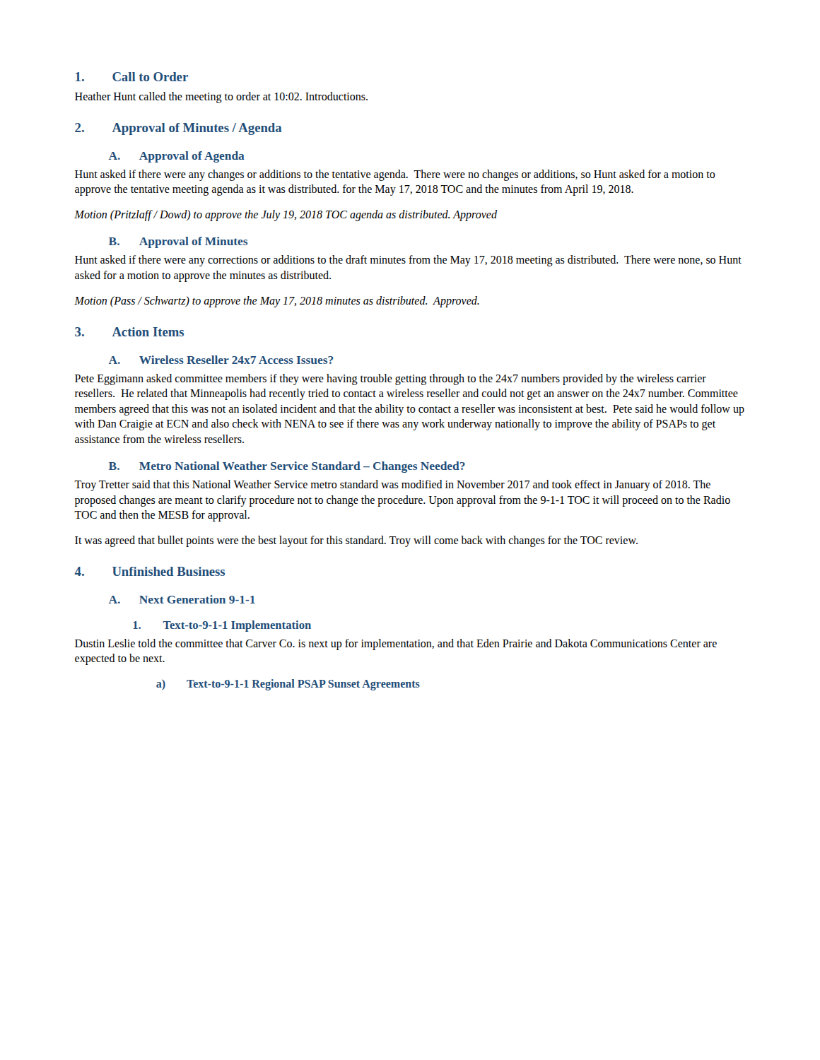1. Call to Order
Heather Hunt called the meeting to order at 10:02. Introductions.
2. Approval of Minutes / Agenda
A. Approval of Agenda
Hunt asked if there were any changes or additions to the tentative agenda. There were no changes or additions, so Hunt asked for a motion to approve the tentative meeting agenda as it was distributed. for the May 17, 2018 TOC and the minutes from April 19, 2018.
Motion (Pritzlaff / Dowd) to approve the July 19, 2018 TOC agenda as distributed. Approved
B. Approval of Minutes
Hunt asked if there were any corrections or additions to the draft minutes from the May 17, 2018 meeting as distributed. There were none, so Hunt asked for a motion to approve the minutes as distributed.
Motion (Pass / Schwartz) to approve the May 17, 2018 minutes as distributed. Approved.
3. Action Items
A. Wireless Reseller 24x7 Access Issues?
Pete Eggimann asked committee members if they were having trouble getting through to the 24x7 numbers provided by the wireless carrier resellers. He related that Minneapolis had recently tried to contact a wireless reseller and could not get an answer on the 24x7 number. Committee members agreed that this was not an isolated incident and that the ability to contact a reseller was inconsistent at best. Pete said he would follow up with Dan Craigie at ECN and also check with NENA to see if there was any work underway nationally to improve the ability of PSAPs to get assistance from the wireless resellers.
B. Metro National Weather Service Standard – Changes Needed?
Troy Tretter said that this National Weather Service metro standard was modified in November 2017 and took effect in January of 2018. The proposed changes are meant to clarify procedure not to change the procedure. Upon approval from the 9-1-1 TOC it will proceed on to the Radio TOC and then the MESB for approval.
It was agreed that bullet points were the best layout for this standard. Troy will come back with changes for the TOC review.
4. Unfinished Business
A. Next Generation 9-1-1
1. Text-to-9-1-1 Implementation
Dustin Leslie told the committee that Carver Co. is next up for implementation, and that Eden Prairie and Dakota Communications Center are expected to be next.
a) Text-to-9-1-1 Regional PSAP Sunset Agreements